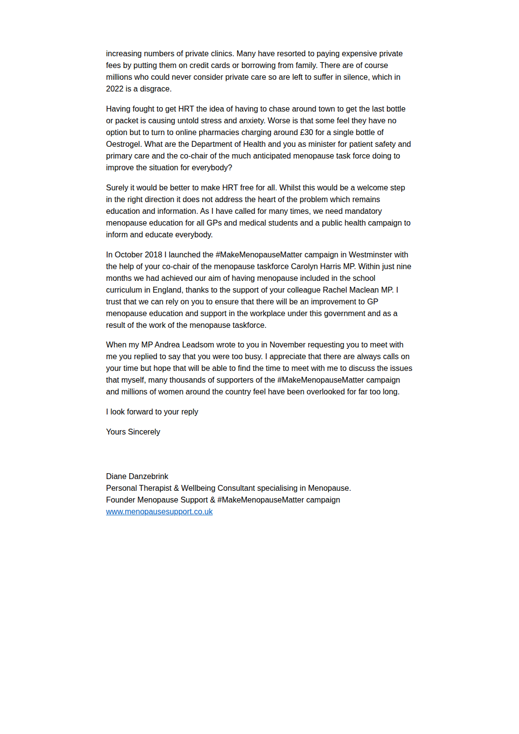increasing numbers of private clinics. Many have resorted to paying expensive private fees by putting them on credit cards or borrowing from family. There are of course millions who could never consider private care so are left to suffer in silence, which in 2022 is a disgrace.
Having fought to get HRT the idea of having to chase around town to get the last bottle or packet is causing untold stress and anxiety. Worse is that some feel they have no option but to turn to online pharmacies charging around £30 for a single bottle of Oestrogel. What are the Department of Health and you as minister for patient safety and primary care and the co-chair of the much anticipated menopause task force doing to improve the situation for everybody?
Surely it would be better to make HRT free for all. Whilst this would be a welcome step in the right direction it does not address the heart of the problem which remains education and information. As I have called for many times, we need mandatory menopause education for all GPs and medical students and a public health campaign to inform and educate everybody.
In October 2018 I launched the #MakeMenopauseMatter campaign in Westminster with the help of your co-chair of the menopause taskforce Carolyn Harris MP. Within just nine months we had achieved our aim of having menopause included in the school curriculum in England, thanks to the support of your colleague Rachel Maclean MP. I trust that we can rely on you to ensure that there will be an improvement to GP menopause education and support in the workplace under this government and as a result of the work of the menopause taskforce.
When my MP Andrea Leadsom wrote to you in November requesting you to meet with me you replied to say that you were too busy. I appreciate that there are always calls on your time but hope that will be able to find the time to meet with me to discuss the issues that myself, many thousands of supporters of the #MakeMenopauseMatter campaign and millions of women around the country feel have been overlooked for far too long.
I look forward to your reply
Yours Sincerely
Diane Danzebrink
Personal Therapist & Wellbeing Consultant specialising in Menopause.
Founder Menopause Support & #MakeMenopauseMatter campaign
www.menopausesupport.co.uk